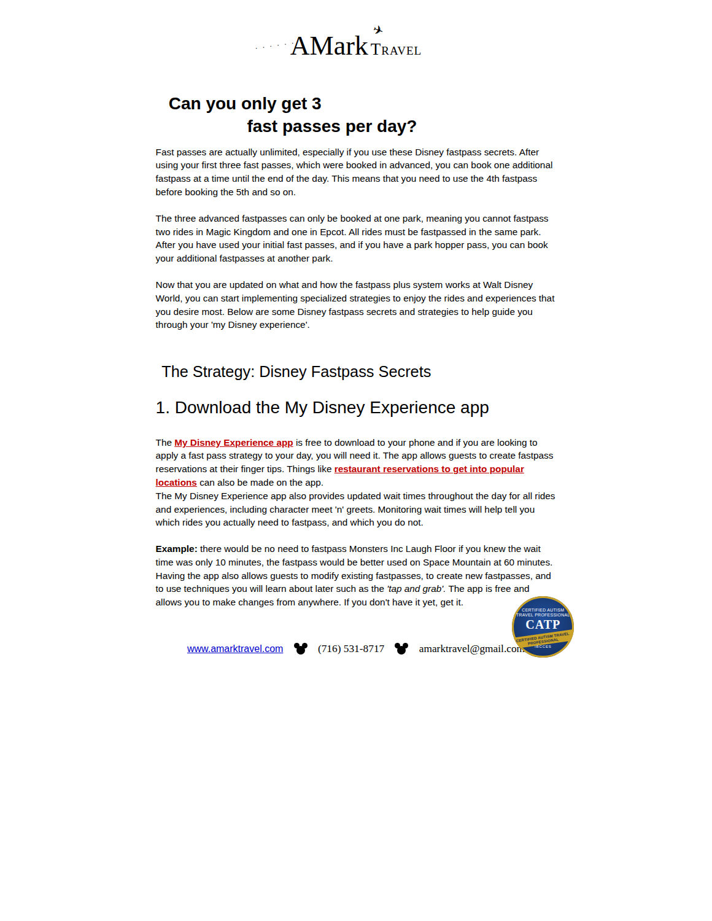· · · · · · ✈ AMark Travel
Can you only get 3
fast passes per day?
Fast passes are actually unlimited, especially if you use these Disney fastpass secrets. After using your first three fast passes, which were booked in advanced, you can book one additional fastpass at a time until the end of the day. This means that you need to use the 4th fastpass before booking the 5th and so on.
The three advanced fastpasses can only be booked at one park, meaning you cannot fastpass two rides in Magic Kingdom and one in Epcot. All rides must be fastpassed in the same park. After you have used your initial fast passes, and if you have a park hopper pass, you can book your additional fastpasses at another park.
Now that you are updated on what and how the fastpass plus system works at Walt Disney World, you can start implementing specialized strategies to enjoy the rides and experiences that you desire most. Below are some Disney fastpass secrets and strategies to help guide you through your 'my Disney experience'.
The Strategy: Disney Fastpass Secrets
1. Download the My Disney Experience app
The My Disney Experience app is free to download to your phone and if you are looking to apply a fast pass strategy to your day, you will need it. The app allows guests to create fastpass reservations at their finger tips. Things like restaurant reservations to get into popular locations can also be made on the app.
The My Disney Experience app also provides updated wait times throughout the day for all rides and experiences, including character meet 'n' greets. Monitoring wait times will help tell you which rides you actually need to fastpass, and which you do not.
Example: there would be no need to fastpass Monsters Inc Laugh Floor if you knew the wait time was only 10 minutes, the fastpass would be better used on Space Mountain at 60 minutes.
Having the app also allows guests to modify existing fastpasses, to create new fastpasses, and to use techniques you will learn about later such as the 'tap and grab'. The app is free and allows you to make changes from anywhere. If you don't have it yet, get it.
www.amarktravel.com (716) 531-8717 amarktravel@gmail.com
CERTIFIED AUTISM
TRAVEL PROFESSIONAL
CATP
CERTIFIED AUTISM TRAVEL PROFESSIONAL
IBCCES